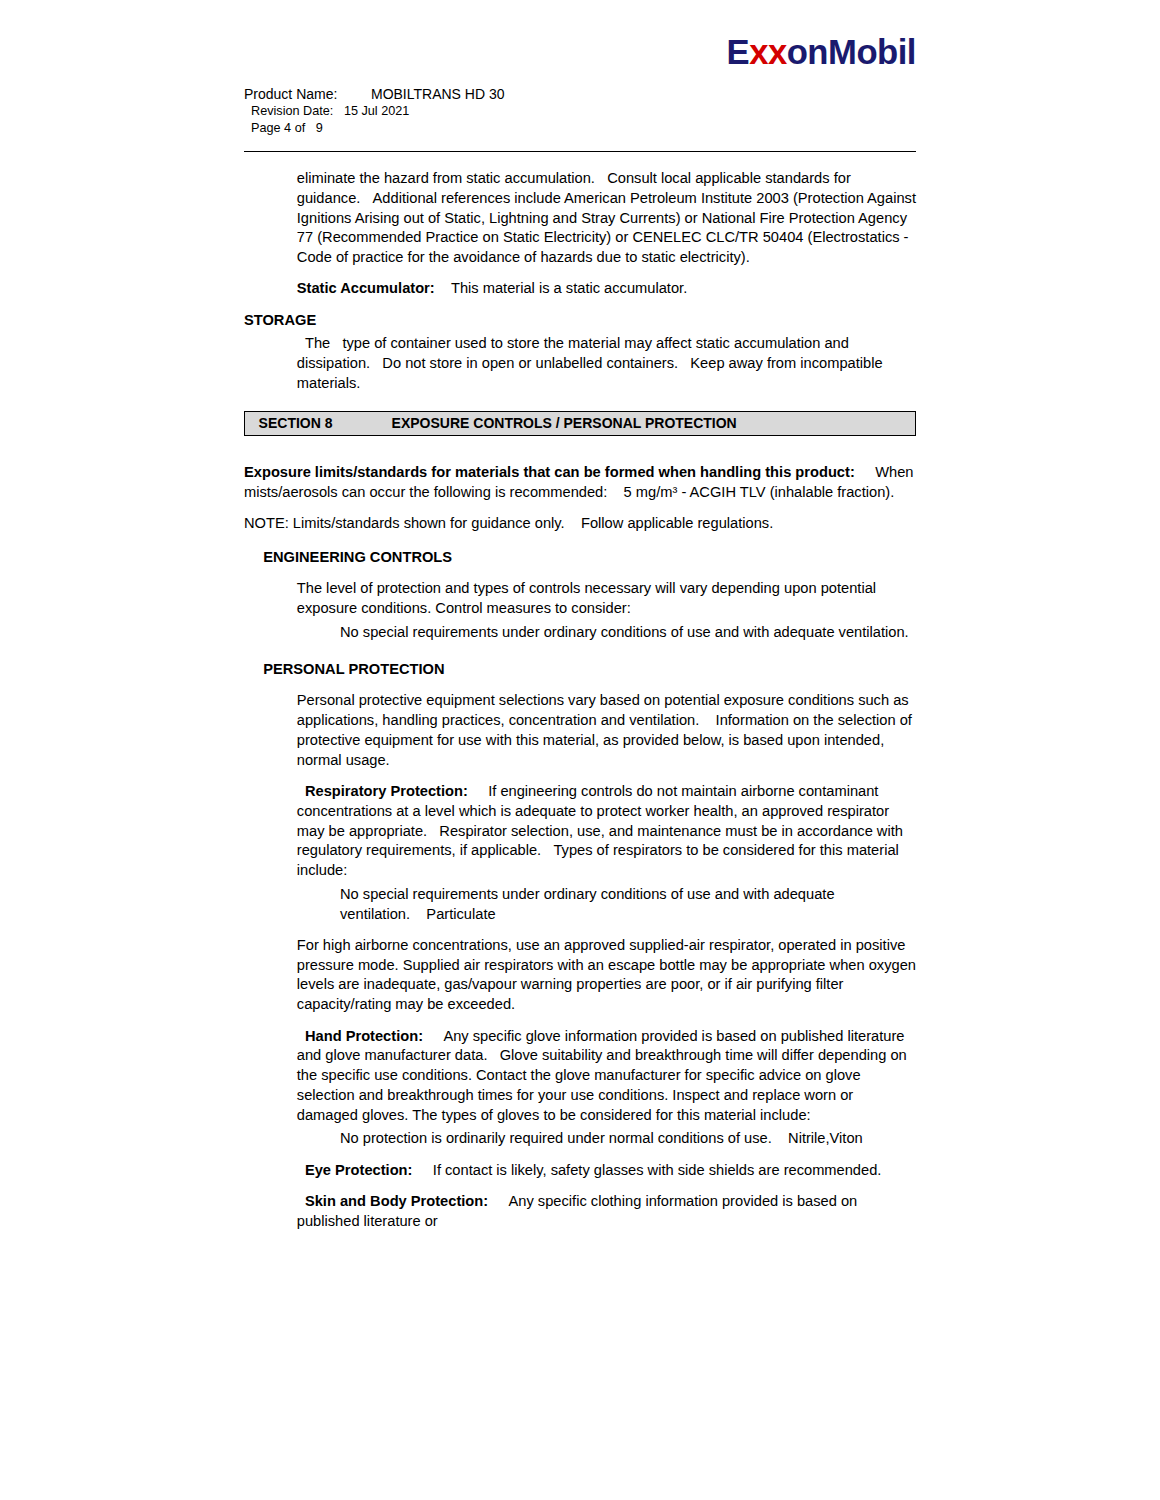ExxonMobil
Product Name: MOBILTRANS HD 30
Revision Date: 15 Jul 2021
Page 4 of 9
eliminate the hazard from static accumulation. Consult local applicable standards for guidance. Additional references include American Petroleum Institute 2003 (Protection Against Ignitions Arising out of Static, Lightning and Stray Currents) or National Fire Protection Agency 77 (Recommended Practice on Static Electricity) or CENELEC CLC/TR 50404 (Electrostatics - Code of practice for the avoidance of hazards due to static electricity).
Static Accumulator: This material is a static accumulator.
STORAGE
The type of container used to store the material may affect static accumulation and dissipation. Do not store in open or unlabelled containers. Keep away from incompatible materials.
SECTION 8 EXPOSURE CONTROLS / PERSONAL PROTECTION
Exposure limits/standards for materials that can be formed when handling this product: When mists/aerosols can occur the following is recommended: 5 mg/m³ - ACGIH TLV (inhalable fraction).
NOTE: Limits/standards shown for guidance only. Follow applicable regulations.
ENGINEERING CONTROLS
The level of protection and types of controls necessary will vary depending upon potential exposure conditions. Control measures to consider:
No special requirements under ordinary conditions of use and with adequate ventilation.
PERSONAL PROTECTION
Personal protective equipment selections vary based on potential exposure conditions such as applications, handling practices, concentration and ventilation. Information on the selection of protective equipment for use with this material, as provided below, is based upon intended, normal usage.
Respiratory Protection: If engineering controls do not maintain airborne contaminant concentrations at a level which is adequate to protect worker health, an approved respirator may be appropriate. Respirator selection, use, and maintenance must be in accordance with regulatory requirements, if applicable. Types of respirators to be considered for this material include:
No special requirements under ordinary conditions of use and with adequate ventilation. Particulate
For high airborne concentrations, use an approved supplied-air respirator, operated in positive pressure mode. Supplied air respirators with an escape bottle may be appropriate when oxygen levels are inadequate, gas/vapour warning properties are poor, or if air purifying filter capacity/rating may be exceeded.
Hand Protection: Any specific glove information provided is based on published literature and glove manufacturer data. Glove suitability and breakthrough time will differ depending on the specific use conditions. Contact the glove manufacturer for specific advice on glove selection and breakthrough times for your use conditions. Inspect and replace worn or damaged gloves. The types of gloves to be considered for this material include:
No protection is ordinarily required under normal conditions of use. Nitrile,Viton
Eye Protection: If contact is likely, safety glasses with side shields are recommended.
Skin and Body Protection: Any specific clothing information provided is based on published literature or